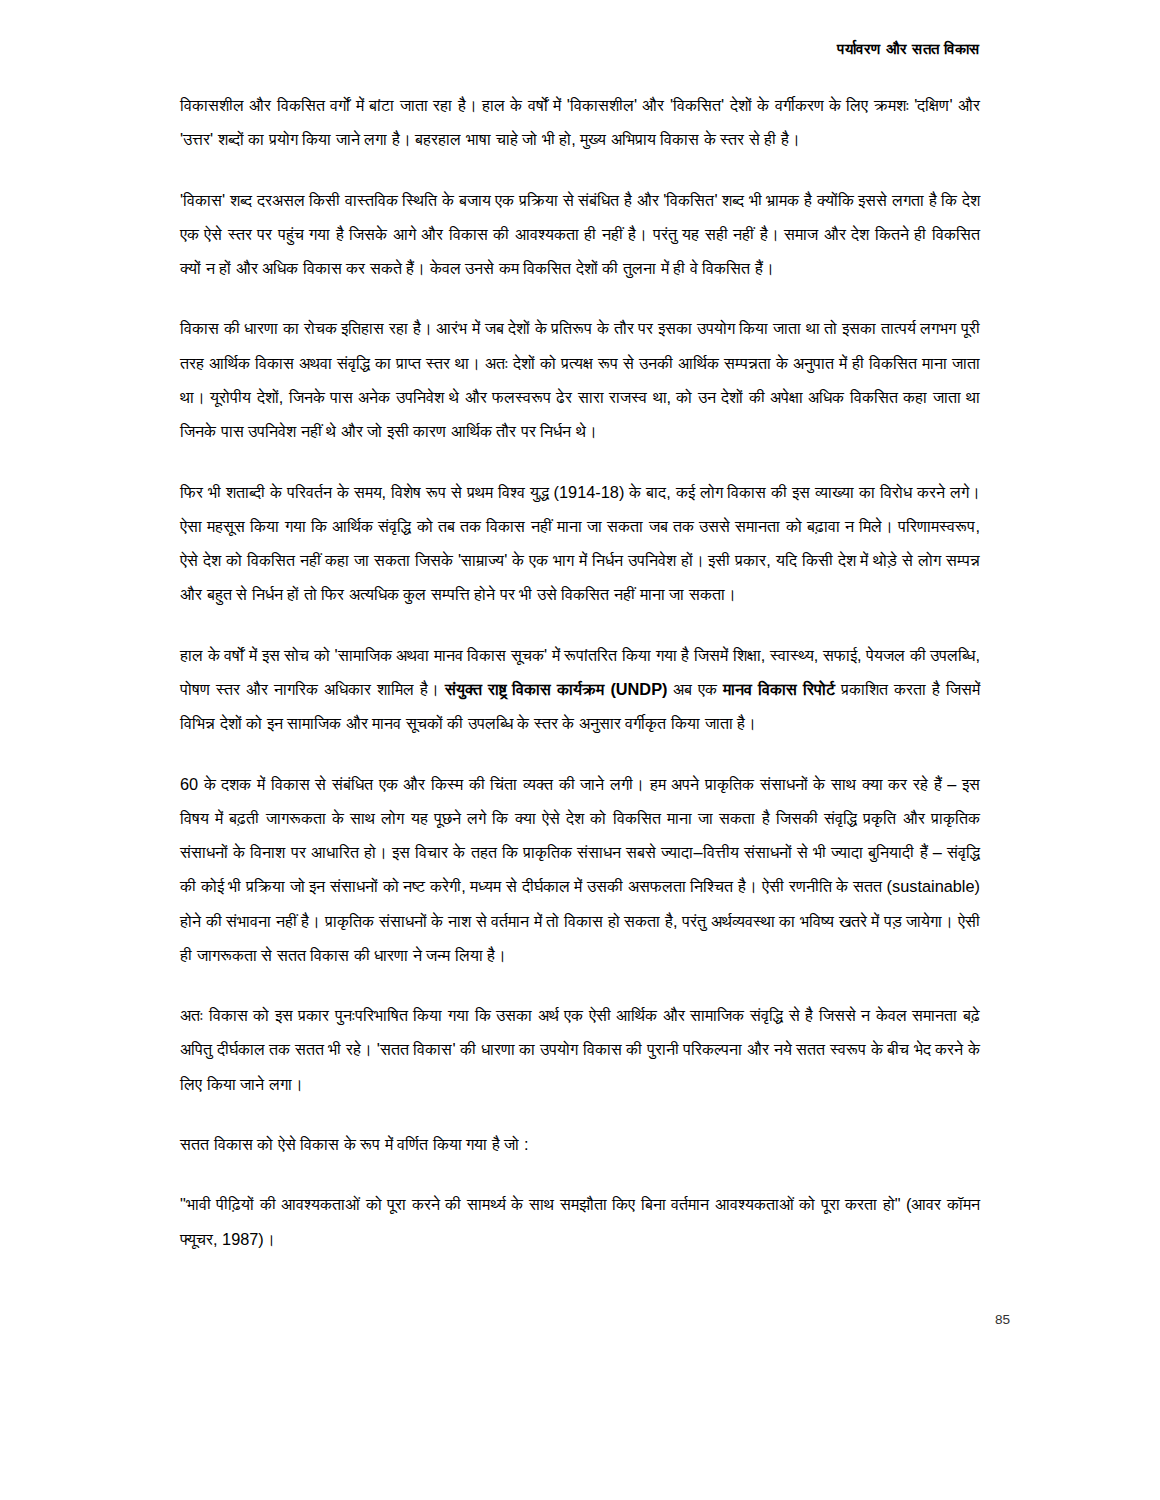पर्यावरण और सतत विकास
विकासशील और विकसित वर्गों में बांटा जाता रहा है। हाल के वर्षों में 'विकासशील' और 'विकसित' देशों के वर्गीकरण के लिए क्रमशः 'दक्षिण' और 'उत्तर' शब्दों का प्रयोग किया जाने लगा है। बहरहाल भाषा चाहे जो भी हो, मुख्य अभिप्राय विकास के स्तर से ही है।
'विकास' शब्द दरअसल किसी वास्तविक स्थिति के बजाय एक प्रक्रिया से संबंधित है और 'विकसित' शब्द भी भ्रामक है क्योंकि इससे लगता है कि देश एक ऐसे स्तर पर पहुंच गया है जिसके आगे और विकास की आवश्यकता ही नहीं है। परंतु यह सही नहीं है। समाज और देश कितने ही विकसित क्यों न हों और अधिक विकास कर सकते हैं। केवल उनसे कम विकसित देशों की तुलना में ही वे विकसित हैं।
विकास की धारणा का रोचक इतिहास रहा है। आरंभ में जब देशों के प्रतिरूप के तौर पर इसका उपयोग किया जाता था तो इसका तात्पर्य लगभग पूरी तरह आर्थिक विकास अथवा संवृद्धि का प्राप्त स्तर था। अतः देशों को प्रत्यक्ष रूप से उनकी आर्थिक सम्पन्नता के अनुपात में ही विकसित माना जाता था। यूरोपीय देशों, जिनके पास अनेक उपनिवेश थे और फलस्वरूप ढेर सारा राजस्व था, को उन देशों की अपेक्षा अधिक विकसित कहा जाता था जिनके पास उपनिवेश नहीं थे और जो इसी कारण आर्थिक तौर पर निर्धन थे।
फिर भी शताब्दी के परिवर्तन के समय, विशेष रूप से प्रथम विश्व युद्ध (1914-18) के बाद, कई लोग विकास की इस व्याख्या का विरोध करने लगे। ऐसा महसूस किया गया कि आर्थिक संवृद्धि को तब तक विकास नहीं माना जा सकता जब तक उससे समानता को बढ़ावा न मिले। परिणामस्वरूप, ऐसे देश को विकसित नहीं कहा जा सकता जिसके 'साम्राज्य' के एक भाग में निर्धन उपनिवेश हों। इसी प्रकार, यदि किसी देश में थोड़े से लोग सम्पन्न और बहुत से निर्धन हों तो फिर अत्यधिक कुल सम्पत्ति होने पर भी उसे विकसित नहीं माना जा सकता।
हाल के वर्षों में इस सोच को 'सामाजिक अथवा मानव विकास सूचक' में रूपांतरित किया गया है जिसमें शिक्षा, स्वास्थ्य, सफाई, पेयजल की उपलब्धि, पोषण स्तर और नागरिक अधिकार शामिल है। संयुक्त राष्ट्र विकास कार्यक्रम (UNDP) अब एक मानव विकास रिपोर्ट प्रकाशित करता है जिसमें विभिन्न देशों को इन सामाजिक और मानव सूचकों की उपलब्धि के स्तर के अनुसार वर्गीकृत किया जाता है।
60 के दशक में विकास से संबंधित एक और किस्म की चिंता व्यक्त की जाने लगी। हम अपने प्राकृतिक संसाधनों के साथ क्या कर रहे हैं – इस विषय में बढ़ती जागरूकता के साथ लोग यह पूछने लगे कि क्या ऐसे देश को विकसित माना जा सकता है जिसकी संवृद्धि प्रकृति और प्राकृतिक संसाधनों के विनाश पर आधारित हो। इस विचार के तहत कि प्राकृतिक संसाधन सबसे ज्यादा–वित्तीय संसाधनों से भी ज्यादा बुनियादी हैं – संवृद्धि की कोई भी प्रक्रिया जो इन संसाधनों को नष्ट करेगी, मध्यम से दीर्घकाल में उसकी असफलता निश्चित है। ऐसी रणनीति के सतत (sustainable) होने की संभावना नहीं है। प्राकृतिक संसाधनों के नाश से वर्तमान में तो विकास हो सकता है, परंतु अर्थव्यवस्था का भविष्य खतरे में पड़ जायेगा। ऐसी ही जागरूकता से सतत विकास की धारणा ने जन्म लिया है।
अतः विकास को इस प्रकार पुनःपरिभाषित किया गया कि उसका अर्थ एक ऐसी आर्थिक और सामाजिक संवृद्धि से है जिससे न केवल समानता बढ़े अपितु दीर्घकाल तक सतत भी रहे। 'सतत विकास' की धारणा का उपयोग विकास की पुरानी परिकल्पना और नये सतत स्वरूप के बीच भेद करने के लिए किया जाने लगा।
सतत विकास को ऐसे विकास के रूप में वर्णित किया गया है जो :
"भावी पीढ़ियों की आवश्यकताओं को पूरा करने की सामर्थ्य के साथ समझौता किए बिना वर्तमान आवश्यकताओं को पूरा करता हो" (आवर कॉमन फ्यूचर, 1987)।
85